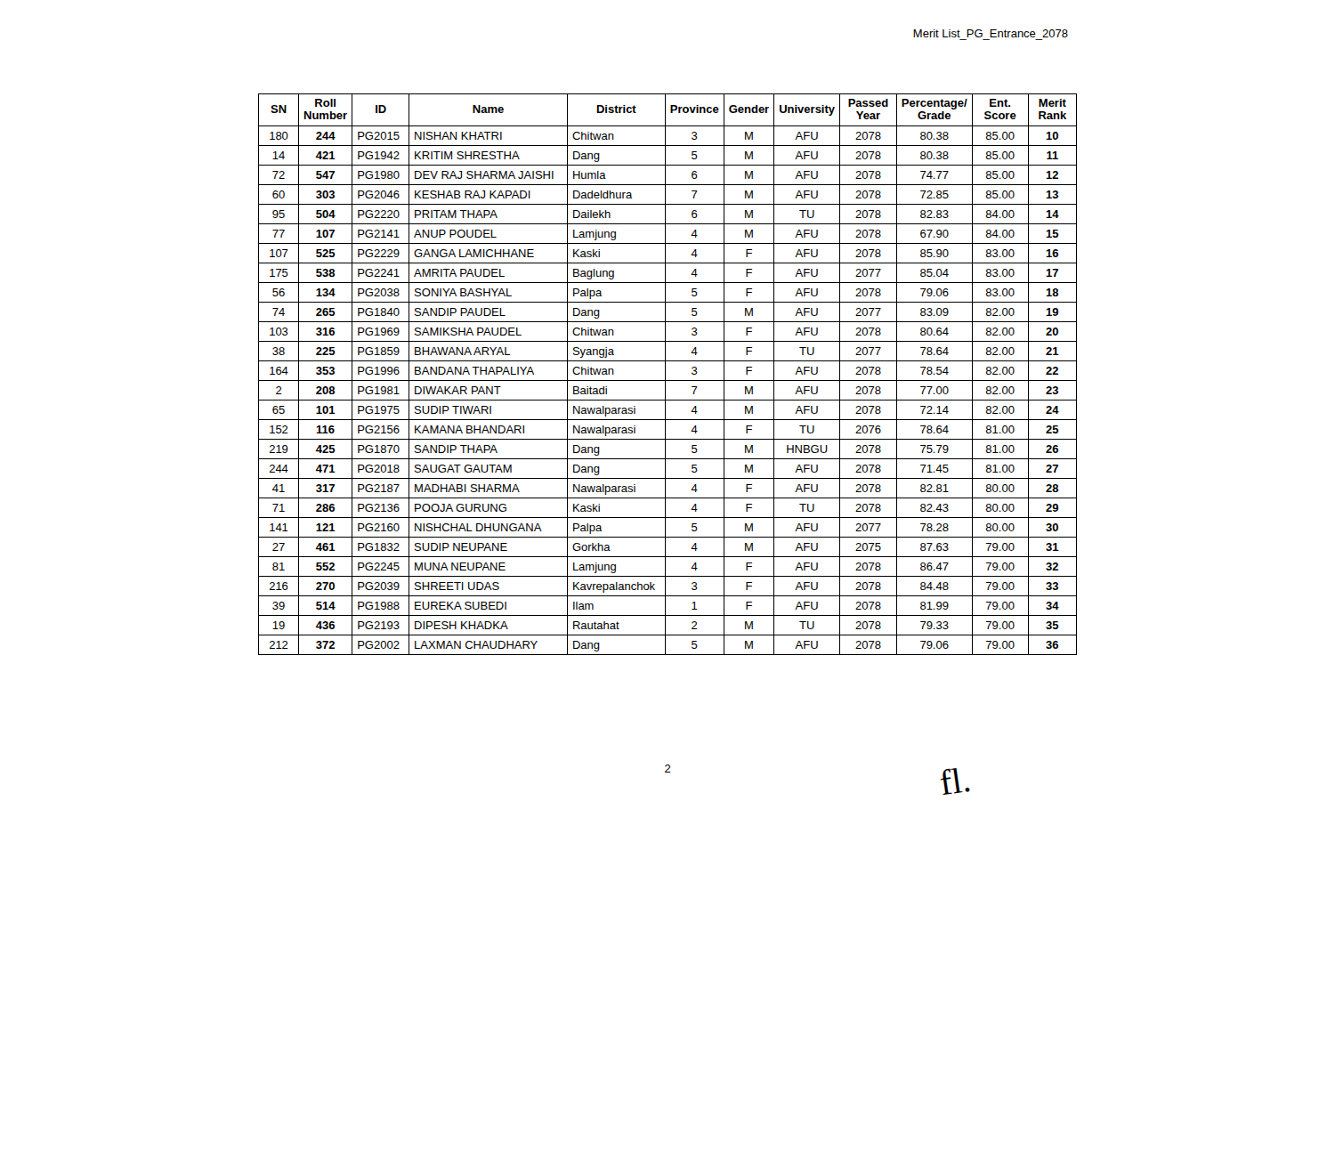Merit List_PG_Entrance_2078
| SN | Roll Number | ID | Name | District | Province | Gender | University | Passed Year | Percentage/ Grade | Ent. Score | Merit Rank |
| --- | --- | --- | --- | --- | --- | --- | --- | --- | --- | --- | --- |
| 180 | 244 | PG2015 | NISHAN KHATRI | Chitwan | 3 | M | AFU | 2078 | 80.38 | 85.00 | 10 |
| 14 | 421 | PG1942 | KRITIM SHRESTHA | Dang | 5 | M | AFU | 2078 | 80.38 | 85.00 | 11 |
| 72 | 547 | PG1980 | DEV RAJ SHARMA JAISHI | Humla | 6 | M | AFU | 2078 | 74.77 | 85.00 | 12 |
| 60 | 303 | PG2046 | KESHAB RAJ KAPADI | Dadeldhura | 7 | M | AFU | 2078 | 72.85 | 85.00 | 13 |
| 95 | 504 | PG2220 | PRITAM THAPA | Dailekh | 6 | M | TU | 2078 | 82.83 | 84.00 | 14 |
| 77 | 107 | PG2141 | ANUP POUDEL | Lamjung | 4 | M | AFU | 2078 | 67.90 | 84.00 | 15 |
| 107 | 525 | PG2229 | GANGA LAMICHHANE | Kaski | 4 | F | AFU | 2078 | 85.90 | 83.00 | 16 |
| 175 | 538 | PG2241 | AMRITA PAUDEL | Baglung | 4 | F | AFU | 2077 | 85.04 | 83.00 | 17 |
| 56 | 134 | PG2038 | SONIYA BASHYAL | Palpa | 5 | F | AFU | 2078 | 79.06 | 83.00 | 18 |
| 74 | 265 | PG1840 | SANDIP PAUDEL | Dang | 5 | M | AFU | 2077 | 83.09 | 82.00 | 19 |
| 103 | 316 | PG1969 | SAMIKSHA PAUDEL | Chitwan | 3 | F | AFU | 2078 | 80.64 | 82.00 | 20 |
| 38 | 225 | PG1859 | BHAWANA ARYAL | Syangja | 4 | F | TU | 2077 | 78.64 | 82.00 | 21 |
| 164 | 353 | PG1996 | BANDANA THAPALIYA | Chitwan | 3 | F | AFU | 2078 | 78.54 | 82.00 | 22 |
| 2 | 208 | PG1981 | DIWAKAR PANT | Baitadi | 7 | M | AFU | 2078 | 77.00 | 82.00 | 23 |
| 65 | 101 | PG1975 | SUDIP TIWARI | Nawalparasi | 4 | M | AFU | 2078 | 72.14 | 82.00 | 24 |
| 152 | 116 | PG2156 | KAMANA BHANDARI | Nawalparasi | 4 | F | TU | 2076 | 78.64 | 81.00 | 25 |
| 219 | 425 | PG1870 | SANDIP THAPA | Dang | 5 | M | HNBGU | 2078 | 75.79 | 81.00 | 26 |
| 244 | 471 | PG2018 | SAUGAT GAUTAM | Dang | 5 | M | AFU | 2078 | 71.45 | 81.00 | 27 |
| 41 | 317 | PG2187 | MADHABI SHARMA | Nawalparasi | 4 | F | AFU | 2078 | 82.81 | 80.00 | 28 |
| 71 | 286 | PG2136 | POOJA GURUNG | Kaski | 4 | F | TU | 2078 | 82.43 | 80.00 | 29 |
| 141 | 121 | PG2160 | NISHCHAL DHUNGANA | Palpa | 5 | M | AFU | 2077 | 78.28 | 80.00 | 30 |
| 27 | 461 | PG1832 | SUDIP NEUPANE | Gorkha | 4 | M | AFU | 2075 | 87.63 | 79.00 | 31 |
| 81 | 552 | PG2245 | MUNA NEUPANE | Lamjung | 4 | F | AFU | 2078 | 86.47 | 79.00 | 32 |
| 216 | 270 | PG2039 | SHREETI UDAS | Kavrepalanchok | 3 | F | AFU | 2078 | 84.48 | 79.00 | 33 |
| 39 | 514 | PG1988 | EUREKA SUBEDI | Ilam | 1 | F | AFU | 2078 | 81.99 | 79.00 | 34 |
| 19 | 436 | PG2193 | DIPESH KHADKA | Rautahat | 2 | M | TU | 2078 | 79.33 | 79.00 | 35 |
| 212 | 372 | PG2002 | LAXMAN CHAUDHARY | Dang | 5 | M | AFU | 2078 | 79.06 | 79.00 | 36 |
2 fl.